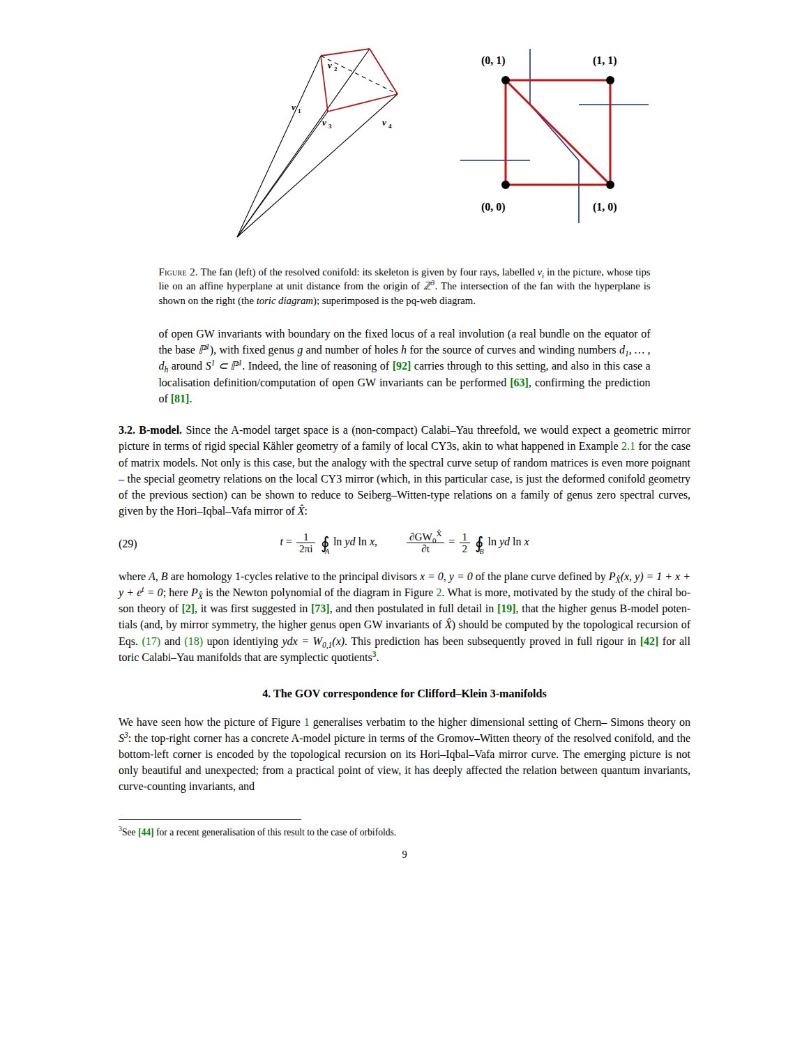v 1 v 2 v 3 v 4 (0, 1) (1, 1) (0, 0) (1, 0)
Figure 2. The fan (left) of the resolved conifold: its skeleton is given by four rays, labelled vi in the picture, whose tips lie on an affine hyperplane at unit distance from the origin of ℤ3. The intersection of the fan with the hyperplane is shown on the right (the toric diagram); superimposed is the pq-web diagram.
of open GW invariants with boundary on the fixed locus of a real involution (a real bundle on the equator of the base ℙ1), with fixed genus g and number of holes h for the source of curves and winding numbers d1, … , dh around S1 ⊂ ℙ1. Indeed, the line of reasoning of [92] carries through to this setting, and also in this case a localisation definition/computation of open GW invariants can be performed [63], confirming the prediction of [81].
3.2. B-model.
Since the A-model target space is a (non-compact) Calabi–Yau threefold, we would expect a geometric mirror picture in terms of rigid special Kähler geometry of a family of local CY3s, akin to what happened in Example 2.1 for the case of matrix models. Not only is this case, but the analogy with the spectral curve setup of random matrices is even more poignant – the special geometry relations on the local CY3 mirror (which, in this particular case, is just the deformed conifold geometry of the previous section) can be shown to reduce to Seiberg–Witten-type relations on a family of genus zero spectral curves, given by the Hori–Iqbal–Vafa mirror of X̂:
(29)
t = 12πi ∮A ln yd ln x, ∂GW0X̂∂t = 12 ∮B ln yd ln x
where A, B are homology 1-cycles relative to the principal divisors x = 0, y = 0 of the plane curve defined by PX̂(x, y) = 1 + x + y + et = 0; here PX̂ is the Newton polynomial of the diagram in Figure 2. What is more, motivated by the study of the chiral boson theory of [2], it was first suggested in [73], and then postulated in full detail in [19], that the higher genus B-model potentials (and, by mirror symmetry, the higher genus open GW invariants of X̂) should be computed by the topological recursion of Eqs. (17) and (18) upon identiying ydx = W0,1(x). This prediction has been subsequently proved in full rigour in [42] for all toric Calabi–Yau manifolds that are symplectic quotients3.
4. The GOV correspondence for Clifford–Klein 3-manifolds
We have seen how the picture of Figure 1 generalises verbatim to the higher dimensional setting of Chern– Simons theory on S3: the top-right corner has a concrete A-model picture in terms of the Gromov–Witten theory of the resolved conifold, and the bottom-left corner is encoded by the topological recursion on its Hori–Iqbal–Vafa mirror curve. The emerging picture is not only beautiful and unexpected; from a practical point of view, it has deeply affected the relation between quantum invariants, curve-counting invariants, and
3See [44] for a recent generalisation of this result to the case of orbifolds.
9